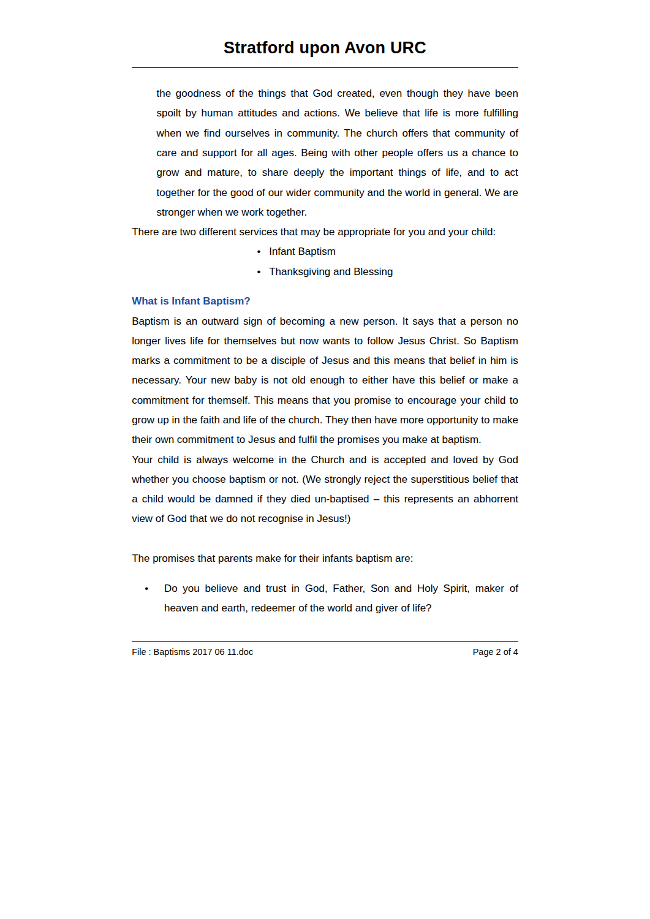Stratford upon Avon URC
the goodness of the things that God created, even though they have been spoilt by human attitudes and actions. We believe that life is more fulfilling when we find ourselves in community. The church offers that community of care and support for all ages. Being with other people offers us a chance to grow and mature, to share deeply the important things of life, and to act together for the good of our wider community and the world in general. We are stronger when we work together.
There are two different services that may be appropriate for you and your child:
Infant Baptism
Thanksgiving and Blessing
What is Infant Baptism?
Baptism is an outward sign of becoming a new person. It says that a person no longer lives life for themselves but now wants to follow Jesus Christ. So Baptism marks a commitment to be a disciple of Jesus and this means that belief in him is necessary. Your new baby is not old enough to either have this belief or make a commitment for themself. This means that you promise to encourage your child to grow up in the faith and life of the church. They then have more opportunity to make their own commitment to Jesus and fulfil the promises you make at baptism.
Your child is always welcome in the Church and is accepted and loved by God whether you choose baptism or not. (We strongly reject the superstitious belief that a child would be damned if they died un-baptised – this represents an abhorrent view of God that we do not recognise in Jesus!)
The promises that parents make for their infants baptism are:
Do you believe and trust in God, Father, Son and Holy Spirit, maker of heaven and earth, redeemer of the world and giver of life?
File : Baptisms 2017 06 11.doc Page 2 of 4